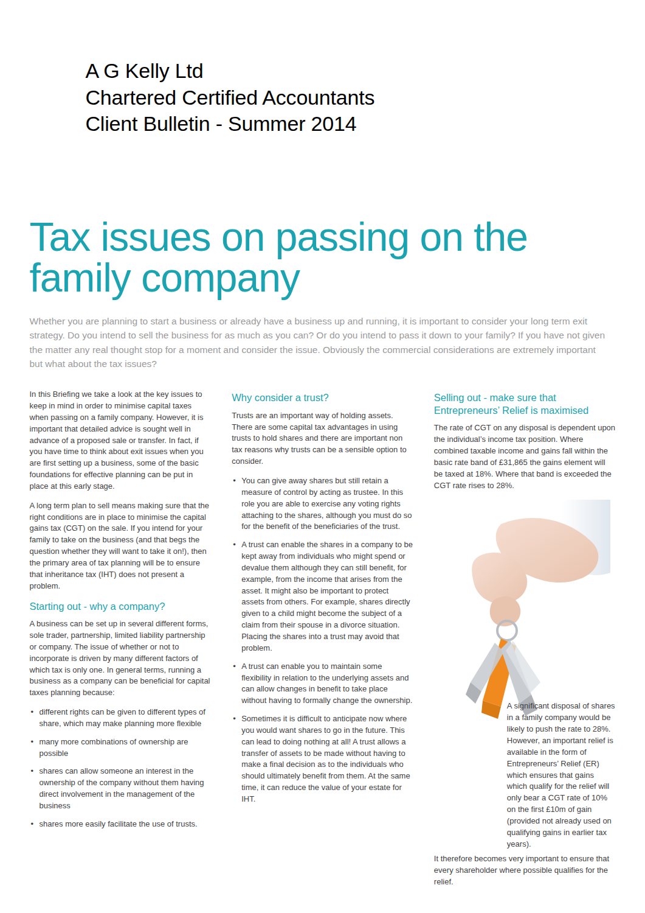A G Kelly Ltd
Chartered Certified Accountants
Client Bulletin - Summer 2014
Tax issues on passing on the family company
Whether you are planning to start a business or already have a business up and running, it is important to consider your long term exit strategy. Do you intend to sell the business for as much as you can? Or do you intend to pass it down to your family? If you have not given the matter any real thought stop for a moment and consider the issue. Obviously the commercial considerations are extremely important but what about the tax issues?
In this Briefing we take a look at the key issues to keep in mind in order to minimise capital taxes when passing on a family company. However, it is important that detailed advice is sought well in advance of a proposed sale or transfer. In fact, if you have time to think about exit issues when you are first setting up a business, some of the basic foundations for effective planning can be put in place at this early stage.
A long term plan to sell means making sure that the right conditions are in place to minimise the capital gains tax (CGT) on the sale. If you intend for your family to take on the business (and that begs the question whether they will want to take it on!), then the primary area of tax planning will be to ensure that inheritance tax (IHT) does not present a problem.
Starting out - why a company?
A business can be set up in several different forms, sole trader, partnership, limited liability partnership or company. The issue of whether or not to incorporate is driven by many different factors of which tax is only one. In general terms, running a business as a company can be beneficial for capital taxes planning because:
different rights can be given to different types of share, which may make planning more flexible
many more combinations of ownership are possible
shares can allow someone an interest in the ownership of the company without them having direct involvement in the management of the business
shares more easily facilitate the use of trusts.
Why consider a trust?
Trusts are an important way of holding assets. There are some capital tax advantages in using trusts to hold shares and there are important non tax reasons why trusts can be a sensible option to consider.
You can give away shares but still retain a measure of control by acting as trustee. In this role you are able to exercise any voting rights attaching to the shares, although you must do so for the benefit of the beneficiaries of the trust.
A trust can enable the shares in a company to be kept away from individuals who might spend or devalue them although they can still benefit, for example, from the income that arises from the asset. It might also be important to protect assets from others. For example, shares directly given to a child might become the subject of a claim from their spouse in a divorce situation. Placing the shares into a trust may avoid that problem.
A trust can enable you to maintain some flexibility in relation to the underlying assets and can allow changes in benefit to take place without having to formally change the ownership.
Sometimes it is difficult to anticipate now where you would want shares to go in the future. This can lead to doing nothing at all! A trust allows a transfer of assets to be made without having to make a final decision as to the individuals who should ultimately benefit from them. At the same time, it can reduce the value of your estate for IHT.
Selling out - make sure that Entrepreneurs’ Relief is maximised
The rate of CGT on any disposal is dependent upon the individual’s income tax position. Where combined taxable income and gains fall within the basic rate band of £31,865 the gains element will be taxed at 18%. Where that band is exceeded the CGT rate rises to 28%.
A significant disposal of shares in a family company would be likely to push the rate to 28%. However, an important relief is available in the form of Entrepreneurs’ Relief (ER) which ensures that gains which qualify for the relief will only bear a CGT rate of 10% on the first £10m of gain (provided not already used on qualifying gains in earlier tax years).
It therefore becomes very important to ensure that every shareholder where possible qualifies for the relief.